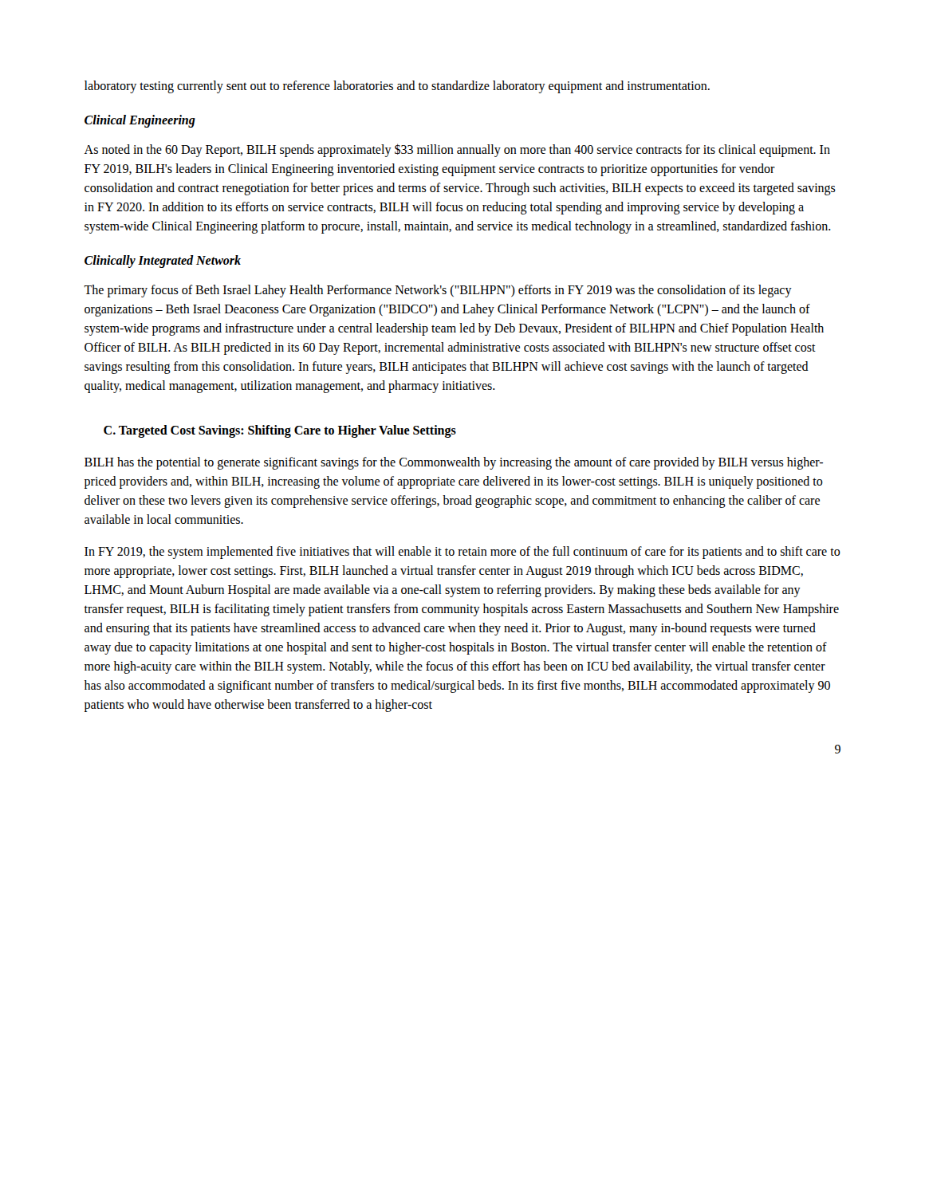laboratory testing currently sent out to reference laboratories and to standardize laboratory equipment and instrumentation.
Clinical Engineering
As noted in the 60 Day Report, BILH spends approximately $33 million annually on more than 400 service contracts for its clinical equipment. In FY 2019, BILH's leaders in Clinical Engineering inventoried existing equipment service contracts to prioritize opportunities for vendor consolidation and contract renegotiation for better prices and terms of service. Through such activities, BILH expects to exceed its targeted savings in FY 2020. In addition to its efforts on service contracts, BILH will focus on reducing total spending and improving service by developing a system-wide Clinical Engineering platform to procure, install, maintain, and service its medical technology in a streamlined, standardized fashion.
Clinically Integrated Network
The primary focus of Beth Israel Lahey Health Performance Network's ("BILHPN") efforts in FY 2019 was the consolidation of its legacy organizations – Beth Israel Deaconess Care Organization ("BIDCO") and Lahey Clinical Performance Network ("LCPN") – and the launch of system-wide programs and infrastructure under a central leadership team led by Deb Devaux, President of BILHPN and Chief Population Health Officer of BILH. As BILH predicted in its 60 Day Report, incremental administrative costs associated with BILHPN's new structure offset cost savings resulting from this consolidation. In future years, BILH anticipates that BILHPN will achieve cost savings with the launch of targeted quality, medical management, utilization management, and pharmacy initiatives.
C. Targeted Cost Savings: Shifting Care to Higher Value Settings
BILH has the potential to generate significant savings for the Commonwealth by increasing the amount of care provided by BILH versus higher-priced providers and, within BILH, increasing the volume of appropriate care delivered in its lower-cost settings. BILH is uniquely positioned to deliver on these two levers given its comprehensive service offerings, broad geographic scope, and commitment to enhancing the caliber of care available in local communities.
In FY 2019, the system implemented five initiatives that will enable it to retain more of the full continuum of care for its patients and to shift care to more appropriate, lower cost settings. First, BILH launched a virtual transfer center in August 2019 through which ICU beds across BIDMC, LHMC, and Mount Auburn Hospital are made available via a one-call system to referring providers. By making these beds available for any transfer request, BILH is facilitating timely patient transfers from community hospitals across Eastern Massachusetts and Southern New Hampshire and ensuring that its patients have streamlined access to advanced care when they need it. Prior to August, many in-bound requests were turned away due to capacity limitations at one hospital and sent to higher-cost hospitals in Boston. The virtual transfer center will enable the retention of more high-acuity care within the BILH system. Notably, while the focus of this effort has been on ICU bed availability, the virtual transfer center has also accommodated a significant number of transfers to medical/surgical beds. In its first five months, BILH accommodated approximately 90 patients who would have otherwise been transferred to a higher-cost
9